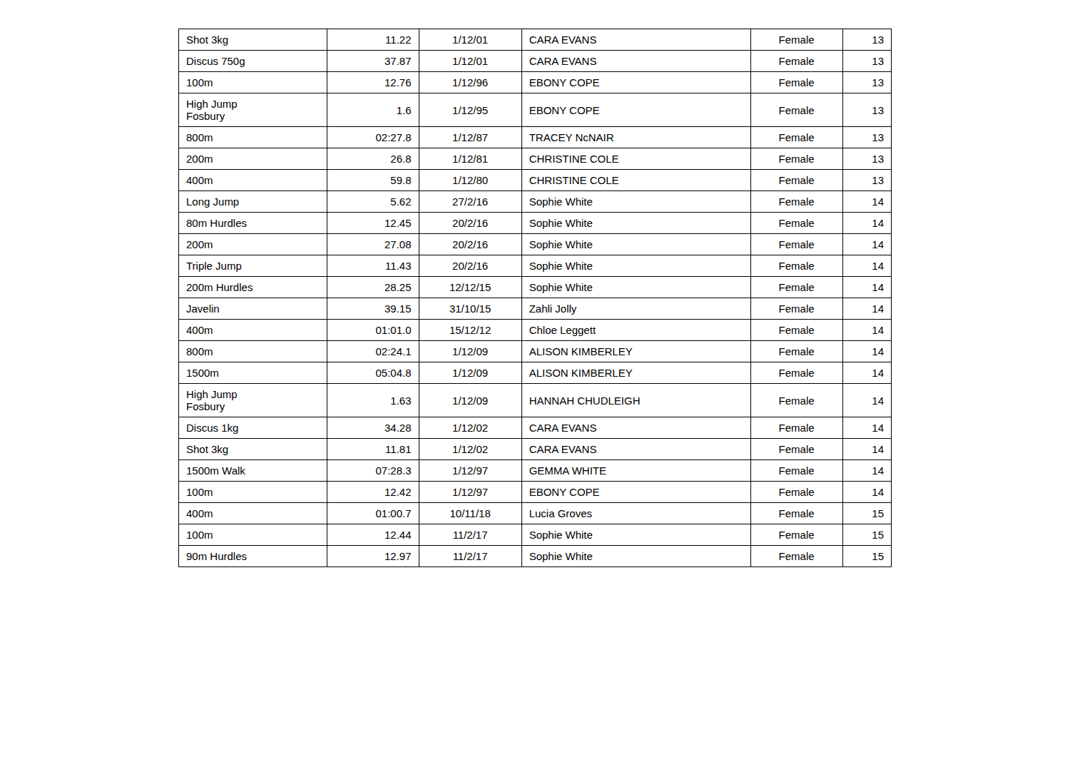| Shot 3kg | 11.22 | 1/12/01 | CARA EVANS | Female | 13 |
| Discus 750g | 37.87 | 1/12/01 | CARA EVANS | Female | 13 |
| 100m | 12.76 | 1/12/96 | EBONY COPE | Female | 13 |
| High Jump Fosbury | 1.6 | 1/12/95 | EBONY COPE | Female | 13 |
| 800m | 02:27.8 | 1/12/87 | TRACEY NcNAIR | Female | 13 |
| 200m | 26.8 | 1/12/81 | CHRISTINE COLE | Female | 13 |
| 400m | 59.8 | 1/12/80 | CHRISTINE COLE | Female | 13 |
| Long Jump | 5.62 | 27/2/16 | Sophie White | Female | 14 |
| 80m Hurdles | 12.45 | 20/2/16 | Sophie White | Female | 14 |
| 200m | 27.08 | 20/2/16 | Sophie White | Female | 14 |
| Triple Jump | 11.43 | 20/2/16 | Sophie White | Female | 14 |
| 200m Hurdles | 28.25 | 12/12/15 | Sophie White | Female | 14 |
| Javelin | 39.15 | 31/10/15 | Zahli Jolly | Female | 14 |
| 400m | 01:01.0 | 15/12/12 | Chloe Leggett | Female | 14 |
| 800m | 02:24.1 | 1/12/09 | ALISON KIMBERLEY | Female | 14 |
| 1500m | 05:04.8 | 1/12/09 | ALISON KIMBERLEY | Female | 14 |
| High Jump Fosbury | 1.63 | 1/12/09 | HANNAH CHUDLEIGH | Female | 14 |
| Discus 1kg | 34.28 | 1/12/02 | CARA EVANS | Female | 14 |
| Shot 3kg | 11.81 | 1/12/02 | CARA EVANS | Female | 14 |
| 1500m Walk | 07:28.3 | 1/12/97 | GEMMA WHITE | Female | 14 |
| 100m | 12.42 | 1/12/97 | EBONY COPE | Female | 14 |
| 400m | 01:00.7 | 10/11/18 | Lucia Groves | Female | 15 |
| 100m | 12.44 | 11/2/17 | Sophie White | Female | 15 |
| 90m Hurdles | 12.97 | 11/2/17 | Sophie White | Female | 15 |